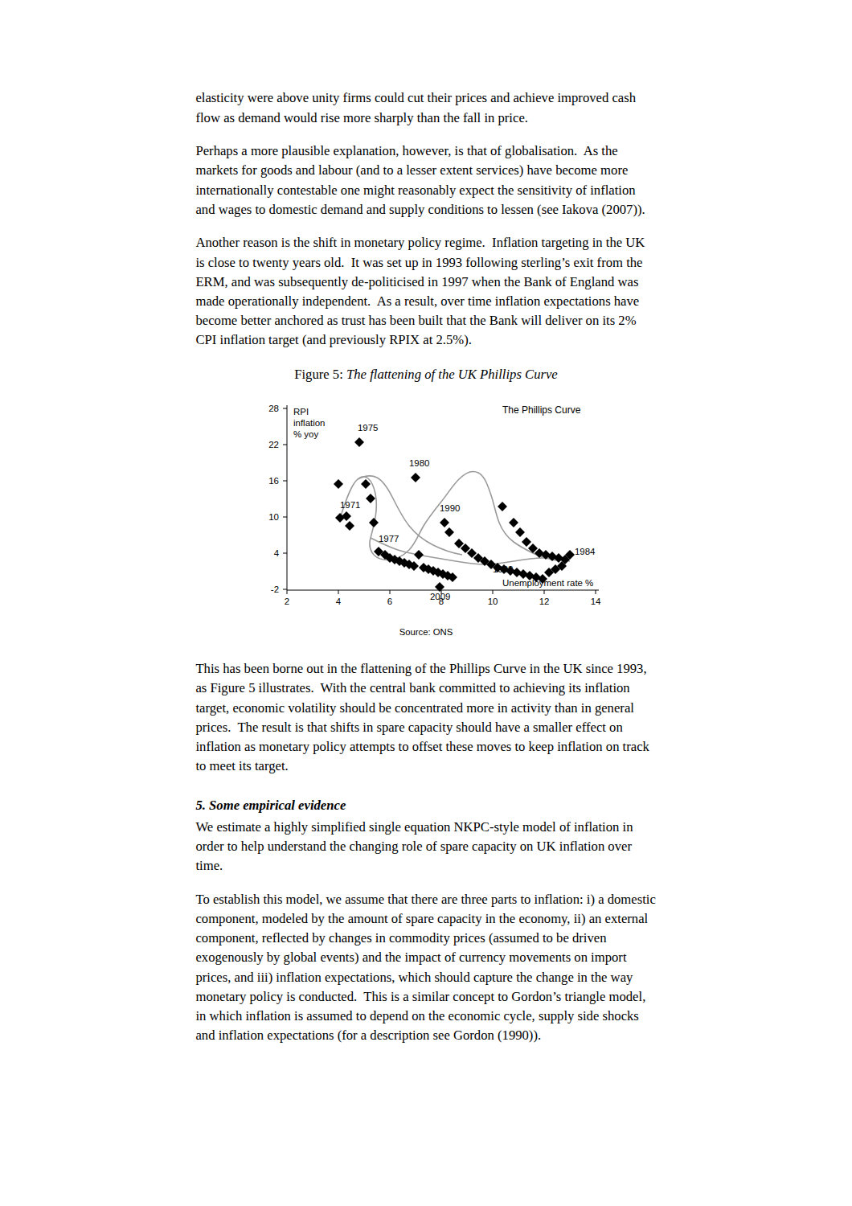elasticity were above unity firms could cut their prices and achieve improved cash flow as demand would rise more sharply than the fall in price.
Perhaps a more plausible explanation, however, is that of globalisation. As the markets for goods and labour (and to a lesser extent services) have become more internationally contestable one might reasonably expect the sensitivity of inflation and wages to domestic demand and supply conditions to lessen (see Iakova (2007)).
Another reason is the shift in monetary policy regime. Inflation targeting in the UK is close to twenty years old. It was set up in 1993 following sterling’s exit from the ERM, and was subsequently de-politicised in 1997 when the Bank of England was made operationally independent. As a result, over time inflation expectations have become better anchored as trust has been built that the Bank will deliver on its 2% CPI inflation target (and previously RPIX at 2.5%).
Figure 5: The flattening of the UK Phillips Curve
28 22 16 10 4 -2 2 4 6 8 10 12 14 RPI inflation % yoy The Phillips Curve Unemployment rate % 1975 1980 1971 1990 1977 1984 1993 2009
Source: ONS
This has been borne out in the flattening of the Phillips Curve in the UK since 1993, as Figure 5 illustrates. With the central bank committed to achieving its inflation target, economic volatility should be concentrated more in activity than in general prices. The result is that shifts in spare capacity should have a smaller effect on inflation as monetary policy attempts to offset these moves to keep inflation on track to meet its target.
5. Some empirical evidence
We estimate a highly simplified single equation NKPC-style model of inflation in order to help understand the changing role of spare capacity on UK inflation over time.
To establish this model, we assume that there are three parts to inflation: i) a domestic component, modeled by the amount of spare capacity in the economy, ii) an external component, reflected by changes in commodity prices (assumed to be driven exogenously by global events) and the impact of currency movements on import prices, and iii) inflation expectations, which should capture the change in the way monetary policy is conducted. This is a similar concept to Gordon’s triangle model, in which inflation is assumed to depend on the economic cycle, supply side shocks and inflation expectations (for a description see Gordon (1990)).